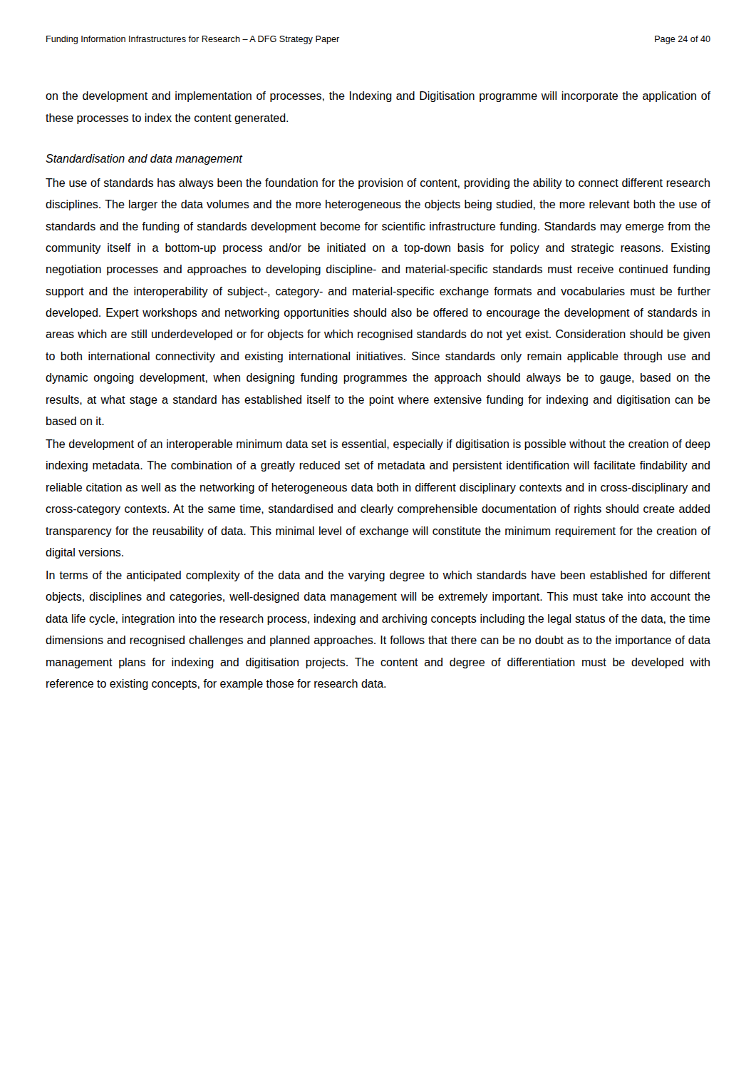Funding Information Infrastructures for Research – A DFG Strategy Paper
Page 24 of 40
on the development and implementation of processes, the Indexing and Digitisation programme will incorporate the application of these processes to index the content generated.
Standardisation and data management
The use of standards has always been the foundation for the provision of content, providing the ability to connect different research disciplines. The larger the data volumes and the more heterogeneous the objects being studied, the more relevant both the use of standards and the funding of standards development become for scientific infrastructure funding. Standards may emerge from the community itself in a bottom-up process and/or be initiated on a top-down basis for policy and strategic reasons. Existing negotiation processes and approaches to developing discipline- and material-specific standards must receive continued funding support and the interoperability of subject-, category- and material-specific exchange formats and vocabularies must be further developed. Expert workshops and networking opportunities should also be offered to encourage the development of standards in areas which are still underdeveloped or for objects for which recognised standards do not yet exist. Consideration should be given to both international connectivity and existing international initiatives. Since standards only remain applicable through use and dynamic ongoing development, when designing funding programmes the approach should always be to gauge, based on the results, at what stage a standard has established itself to the point where extensive funding for indexing and digitisation can be based on it.
The development of an interoperable minimum data set is essential, especially if digitisation is possible without the creation of deep indexing metadata. The combination of a greatly reduced set of metadata and persistent identification will facilitate findability and reliable citation as well as the networking of heterogeneous data both in different disciplinary contexts and in cross-disciplinary and cross-category contexts. At the same time, standardised and clearly comprehensible documentation of rights should create added transparency for the reusability of data. This minimal level of exchange will constitute the minimum requirement for the creation of digital versions.
In terms of the anticipated complexity of the data and the varying degree to which standards have been established for different objects, disciplines and categories, well-designed data management will be extremely important. This must take into account the data life cycle, integration into the research process, indexing and archiving concepts including the legal status of the data, the time dimensions and recognised challenges and planned approaches. It follows that there can be no doubt as to the importance of data management plans for indexing and digitisation projects. The content and degree of differentiation must be developed with reference to existing concepts, for example those for research data.